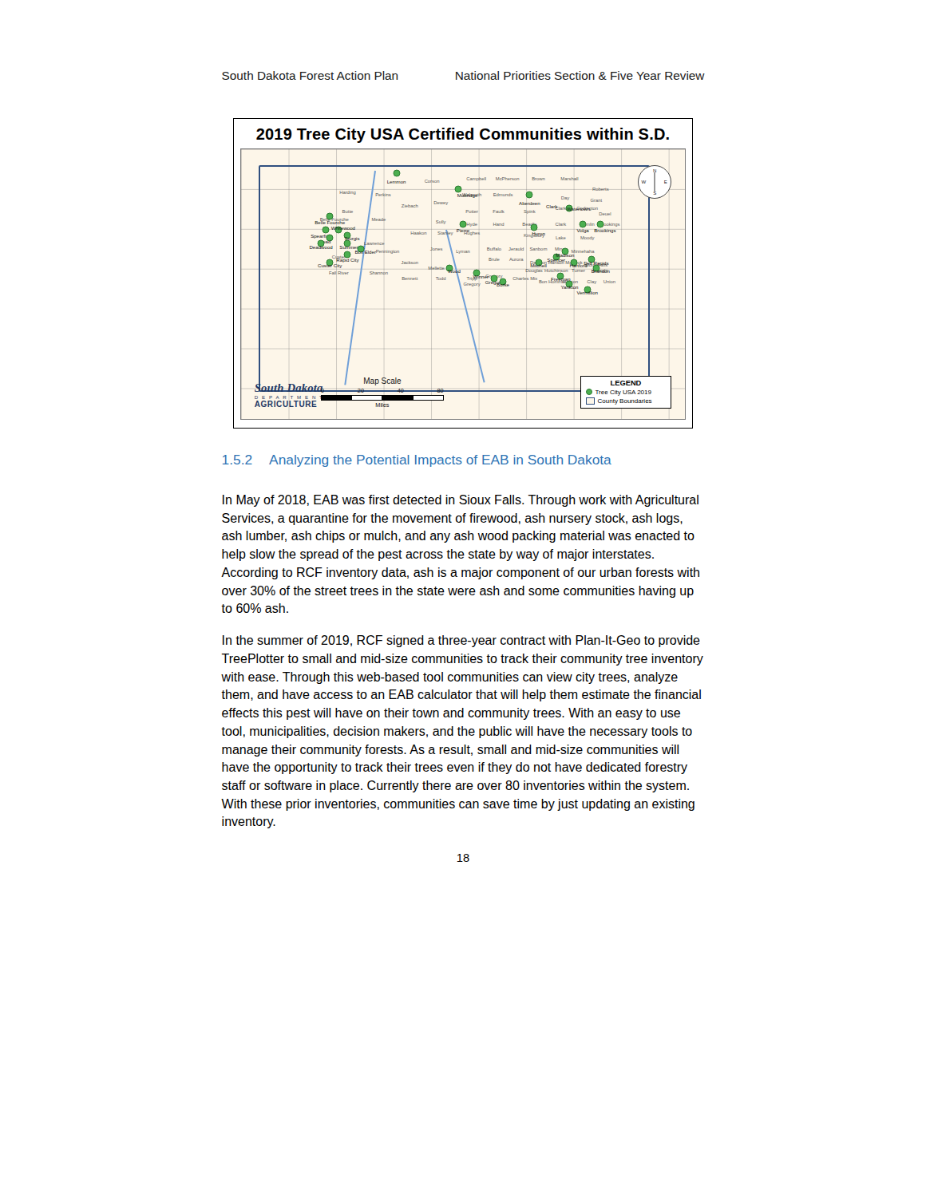South Dakota Forest Action Plan
National Priorities Section & Five Year Review
2019 Tree City USA Certified Communities within S.D.
N S E W
Harding
Perkins
Corson
Campbell
McPherson
Brown
Marshall
Roberts
Walworth
Edmunds
Day
Grant
Butte
Ziebach
Dewey
Potter
Faulk
Spink
Clark
Codington
Deuel
Belle Fourche
Meade
Sully
Hyde
Hand
Beadle
Clark
Hamlin
Brookings
Haakon
Stanley
Hughes
Kingsbury
Lake
Moody
Lawrence
Pennington
Jones
Lyman
Buffalo
Jerauld
Sanborn
Miner
Minnehaha
Custer
Jackson
Brule
Aurora
Davison
Hanson
McCook
Sioux Falls
Fall River
Shannon
Mellette
Douglas
Hutchinson
Turner
Lincoln
Bennett
Todd
Tripp
Gregory
Charles Mix
Bon Homme
Yankton
Clay
Union
Gregory
Lemmon
Mobridge
Aberdeen
Watertown
Clark
Pierre
Huron
Volga
Brookings
Belle Fourche
Spearfish
Whitewood
Sturgis
Lead
Deadwood
Summerset
Box Elder
Rapid City
Custer City
Wood
Winner
Gregory
Burke
Mitchell
Spencer
Hartford
Dell Rapids
Brandon
Madison
Freeman
Yankton
Vermillion
South Dakota
D E P A R T M E N T O F
AGRICULTURE
Map Scale
0204080
Miles
LEGEND
Tree City USA 2019
County Boundaries
1.5.2 Analyzing the Potential Impacts of EAB in South Dakota
In May of 2018, EAB was first detected in Sioux Falls. Through work with Agricultural Services, a quarantine for the movement of firewood, ash nursery stock, ash logs, ash lumber, ash chips or mulch, and any ash wood packing material was enacted to help slow the spread of the pest across the state by way of major interstates. According to RCF inventory data, ash is a major component of our urban forests with over 30% of the street trees in the state were ash and some communities having up to 60% ash.
In the summer of 2019, RCF signed a three-year contract with Plan-It-Geo to provide TreePlotter to small and mid-size communities to track their community tree inventory with ease. Through this web-based tool communities can view city trees, analyze them, and have access to an EAB calculator that will help them estimate the financial effects this pest will have on their town and community trees. With an easy to use tool, municipalities, decision makers, and the public will have the necessary tools to manage their community forests. As a result, small and mid-size communities will have the opportunity to track their trees even if they do not have dedicated forestry staff or software in place. Currently there are over 80 inventories within the system. With these prior inventories, communities can save time by just updating an existing inventory.
18